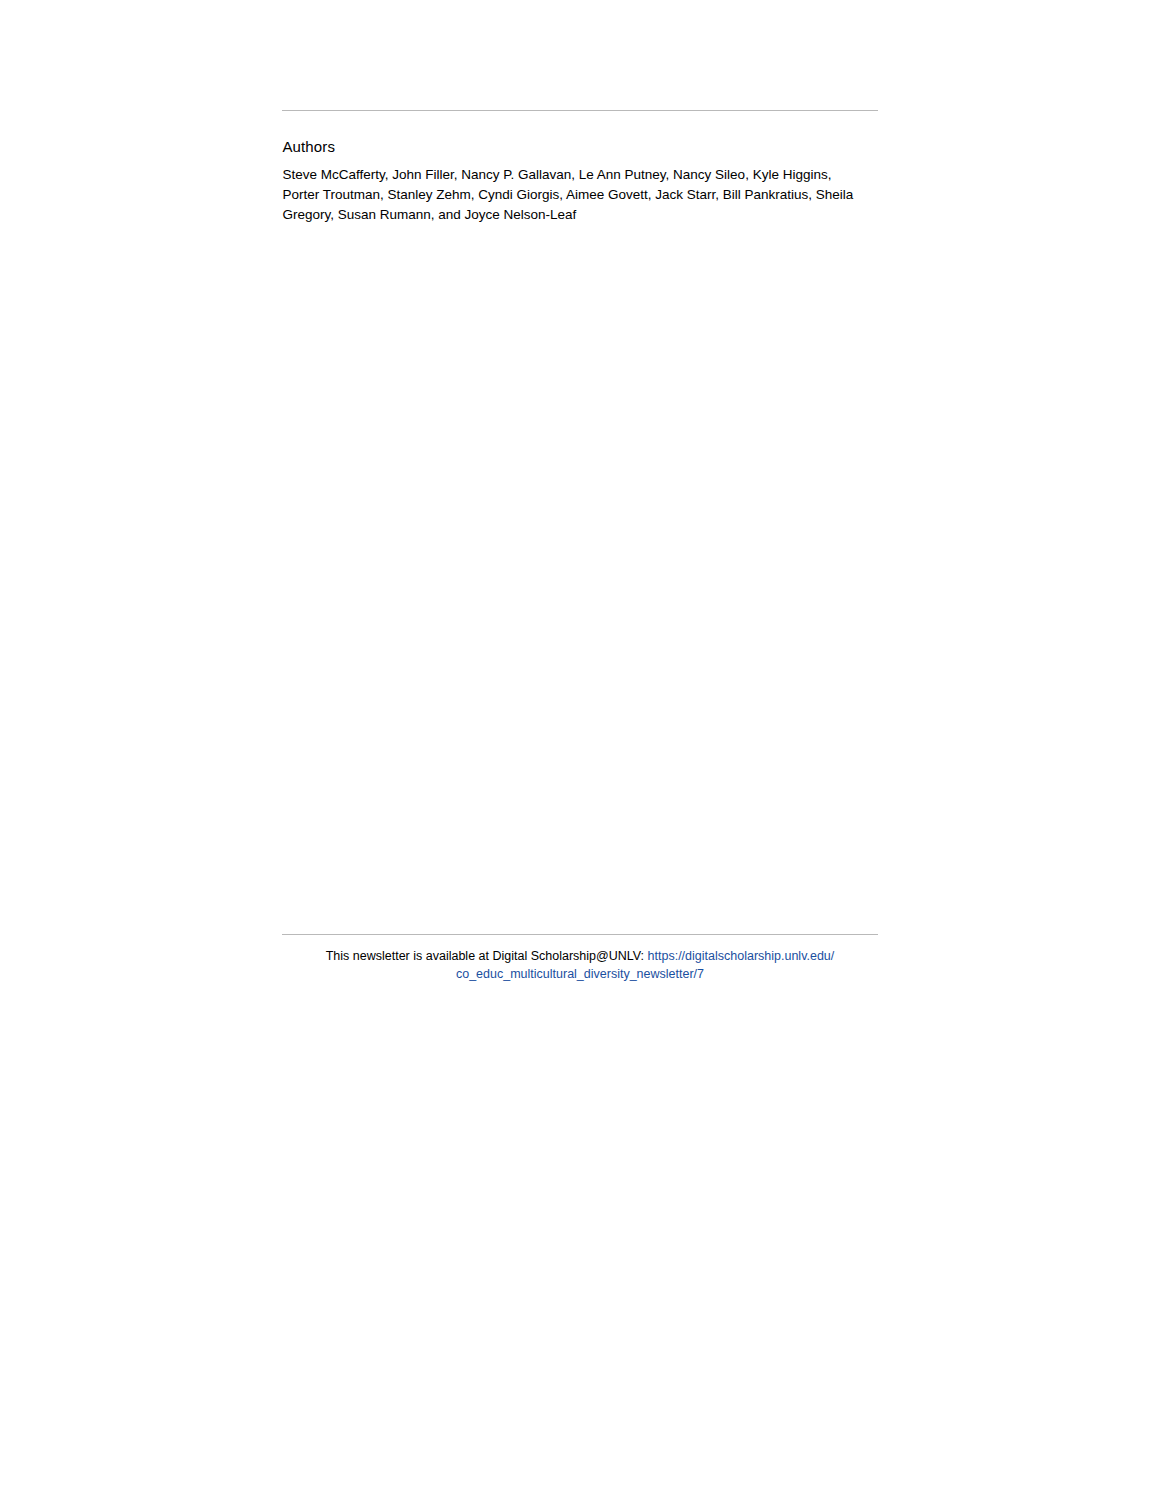Authors
Steve McCafferty, John Filler, Nancy P. Gallavan, Le Ann Putney, Nancy Sileo, Kyle Higgins, Porter Troutman, Stanley Zehm, Cyndi Giorgis, Aimee Govett, Jack Starr, Bill Pankratius, Sheila Gregory, Susan Rumann, and Joyce Nelson-Leaf
This newsletter is available at Digital Scholarship@UNLV: https://digitalscholarship.unlv.edu/
co_educ_multicultural_diversity_newsletter/7